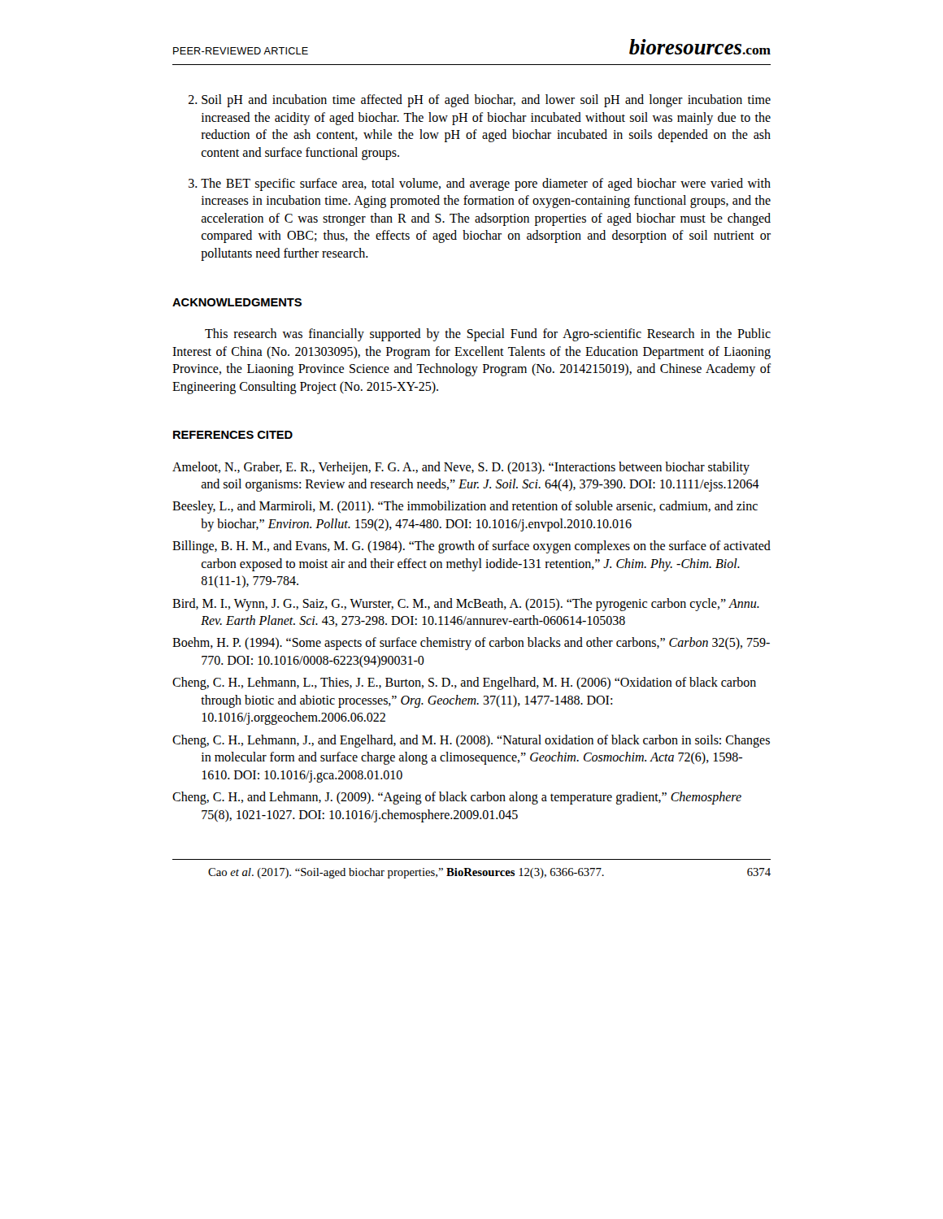PEER-REVIEWED ARTICLE
bioresources.com
Soil pH and incubation time affected pH of aged biochar, and lower soil pH and longer incubation time increased the acidity of aged biochar. The low pH of biochar incubated without soil was mainly due to the reduction of the ash content, while the low pH of aged biochar incubated in soils depended on the ash content and surface functional groups.
The BET specific surface area, total volume, and average pore diameter of aged biochar were varied with increases in incubation time. Aging promoted the formation of oxygen-containing functional groups, and the acceleration of C was stronger than R and S. The adsorption properties of aged biochar must be changed compared with OBC; thus, the effects of aged biochar on adsorption and desorption of soil nutrient or pollutants need further research.
ACKNOWLEDGMENTS
This research was financially supported by the Special Fund for Agro-scientific Research in the Public Interest of China (No. 201303095), the Program for Excellent Talents of the Education Department of Liaoning Province, the Liaoning Province Science and Technology Program (No. 2014215019), and Chinese Academy of Engineering Consulting Project (No. 2015-XY-25).
REFERENCES CITED
Ameloot, N., Graber, E. R., Verheijen, F. G. A., and Neve, S. D. (2013). “Interactions between biochar stability and soil organisms: Review and research needs,” Eur. J. Soil. Sci. 64(4), 379-390. DOI: 10.1111/ejss.12064
Beesley, L., and Marmiroli, M. (2011). “The immobilization and retention of soluble arsenic, cadmium, and zinc by biochar,” Environ. Pollut. 159(2), 474-480. DOI: 10.1016/j.envpol.2010.10.016
Billinge, B. H. M., and Evans, M. G. (1984). “The growth of surface oxygen complexes on the surface of activated carbon exposed to moist air and their effect on methyl iodide-131 retention,” J. Chim. Phy. -Chim. Biol. 81(11-1), 779-784.
Bird, M. I., Wynn, J. G., Saiz, G., Wurster, C. M., and McBeath, A. (2015). “The pyrogenic carbon cycle,” Annu. Rev. Earth Planet. Sci. 43, 273-298. DOI: 10.1146/annurev-earth-060614-105038
Boehm, H. P. (1994). “Some aspects of surface chemistry of carbon blacks and other carbons,” Carbon 32(5), 759-770. DOI: 10.1016/0008-6223(94)90031-0
Cheng, C. H., Lehmann, L., Thies, J. E., Burton, S. D., and Engelhard, M. H. (2006) “Oxidation of black carbon through biotic and abiotic processes,” Org. Geochem. 37(11), 1477-1488. DOI: 10.1016/j.orggeochem.2006.06.022
Cheng, C. H., Lehmann, J., and Engelhard, and M. H. (2008). “Natural oxidation of black carbon in soils: Changes in molecular form and surface charge along a climosequence,” Geochim. Cosmochim. Acta 72(6), 1598-1610. DOI: 10.1016/j.gca.2008.01.010
Cheng, C. H., and Lehmann, J. (2009). “Ageing of black carbon along a temperature gradient,” Chemosphere 75(8), 1021-1027. DOI: 10.1016/j.chemosphere.2009.01.045
Cao et al. (2017). “Soil-aged biochar properties,” BioResources 12(3), 6366-6377.
6374